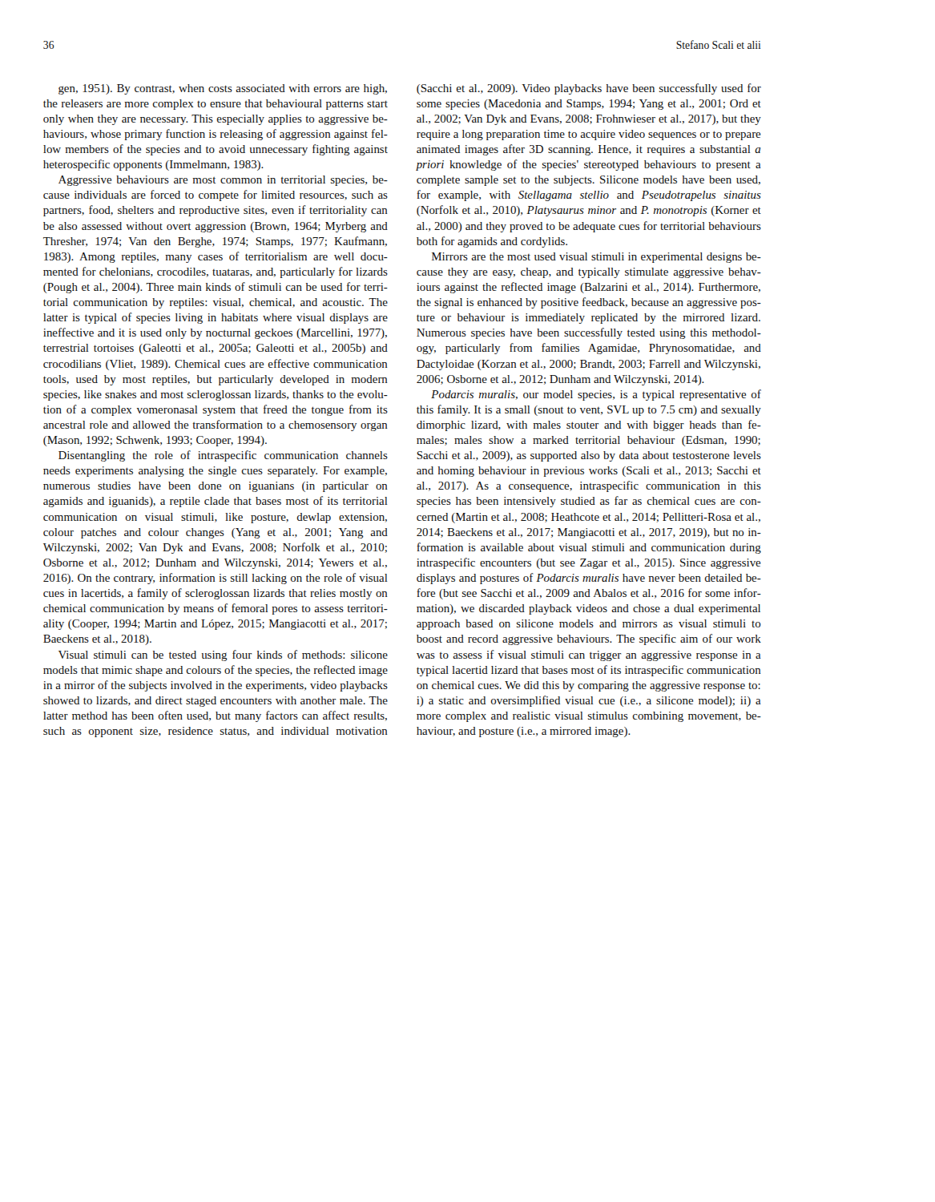36 Stefano Scali et alii
gen, 1951). By contrast, when costs associated with errors are high, the releasers are more complex to ensure that behavioural patterns start only when they are necessary. This especially applies to aggressive behaviours, whose primary function is releasing of aggression against fellow members of the species and to avoid unnecessary fighting against heterospecific opponents (Immelmann, 1983).
Aggressive behaviours are most common in territorial species, because individuals are forced to compete for limited resources, such as partners, food, shelters and reproductive sites, even if territoriality can be also assessed without overt aggression (Brown, 1964; Myrberg and Thresher, 1974; Van den Berghe, 1974; Stamps, 1977; Kaufmann, 1983). Among reptiles, many cases of territorialism are well documented for chelonians, crocodiles, tuataras, and, particularly for lizards (Pough et al., 2004). Three main kinds of stimuli can be used for territorial communication by reptiles: visual, chemical, and acoustic. The latter is typical of species living in habitats where visual displays are ineffective and it is used only by nocturnal geckoes (Marcellini, 1977), terrestrial tortoises (Galeotti et al., 2005a; Galeotti et al., 2005b) and crocodilians (Vliet, 1989). Chemical cues are effective communication tools, used by most reptiles, but particularly developed in modern species, like snakes and most scleroglossan lizards, thanks to the evolution of a complex vomeronasal system that freed the tongue from its ancestral role and allowed the transformation to a chemosensory organ (Mason, 1992; Schwenk, 1993; Cooper, 1994).
Disentangling the role of intraspecific communication channels needs experiments analysing the single cues separately. For example, numerous studies have been done on iguanians (in particular on agamids and iguanids), a reptile clade that bases most of its territorial communication on visual stimuli, like posture, dewlap extension, colour patches and colour changes (Yang et al., 2001; Yang and Wilczynski, 2002; Van Dyk and Evans, 2008; Norfolk et al., 2010; Osborne et al., 2012; Dunham and Wilczynski, 2014; Yewers et al., 2016). On the contrary, information is still lacking on the role of visual cues in lacertids, a family of scleroglossan lizards that relies mostly on chemical communication by means of femoral pores to assess territoriality (Cooper, 1994; Martin and López, 2015; Mangiacotti et al., 2017; Baeckens et al., 2018).
Visual stimuli can be tested using four kinds of methods: silicone models that mimic shape and colours of the species, the reflected image in a mirror of the subjects involved in the experiments, video playbacks showed to lizards, and direct staged encounters with another male. The latter method has been often used, but many factors can affect results, such as opponent size, residence status, and individual motivation (Sacchi et al., 2009). Video playbacks have been successfully used for some species (Macedonia and Stamps, 1994; Yang et al., 2001; Ord et al., 2002; Van Dyk and Evans, 2008; Frohnwieser et al., 2017), but they require a long preparation time to acquire video sequences or to prepare animated images after 3D scanning. Hence, it requires a substantial a priori knowledge of the species' stereotyped behaviours to present a complete sample set to the subjects. Silicone models have been used, for example, with Stellagama stellio and Pseudotrapelus sinaitus (Norfolk et al., 2010), Platysaurus minor and P. monotropis (Korner et al., 2000) and they proved to be adequate cues for territorial behaviours both for agamids and cordylids.
Mirrors are the most used visual stimuli in experimental designs because they are easy, cheap, and typically stimulate aggressive behaviours against the reflected image (Balzarini et al., 2014). Furthermore, the signal is enhanced by positive feedback, because an aggressive posture or behaviour is immediately replicated by the mirrored lizard. Numerous species have been successfully tested using this methodology, particularly from families Agamidae, Phrynosomatidae, and Dactyloidae (Korzan et al., 2000; Brandt, 2003; Farrell and Wilczynski, 2006; Osborne et al., 2012; Dunham and Wilczynski, 2014).
Podarcis muralis, our model species, is a typical representative of this family. It is a small (snout to vent, SVL up to 7.5 cm) and sexually dimorphic lizard, with males stouter and with bigger heads than females; males show a marked territorial behaviour (Edsman, 1990; Sacchi et al., 2009), as supported also by data about testosterone levels and homing behaviour in previous works (Scali et al., 2013; Sacchi et al., 2017). As a consequence, intraspecific communication in this species has been intensively studied as far as chemical cues are concerned (Martin et al., 2008; Heathcote et al., 2014; Pellitteri-Rosa et al., 2014; Baeckens et al., 2017; Mangiacotti et al., 2017, 2019), but no information is available about visual stimuli and communication during intraspecific encounters (but see Zagar et al., 2015). Since aggressive displays and postures of Podarcis muralis have never been detailed before (but see Sacchi et al., 2009 and Abalos et al., 2016 for some information), we discarded playback videos and chose a dual experimental approach based on silicone models and mirrors as visual stimuli to boost and record aggressive behaviours. The specific aim of our work was to assess if visual stimuli can trigger an aggressive response in a typical lacertid lizard that bases most of its intraspecific communication on chemical cues. We did this by comparing the aggressive response to: i) a static and oversimplified visual cue (i.e., a silicone model); ii) a more complex and realistic visual stimulus combining movement, behaviour, and posture (i.e., a mirrored image).